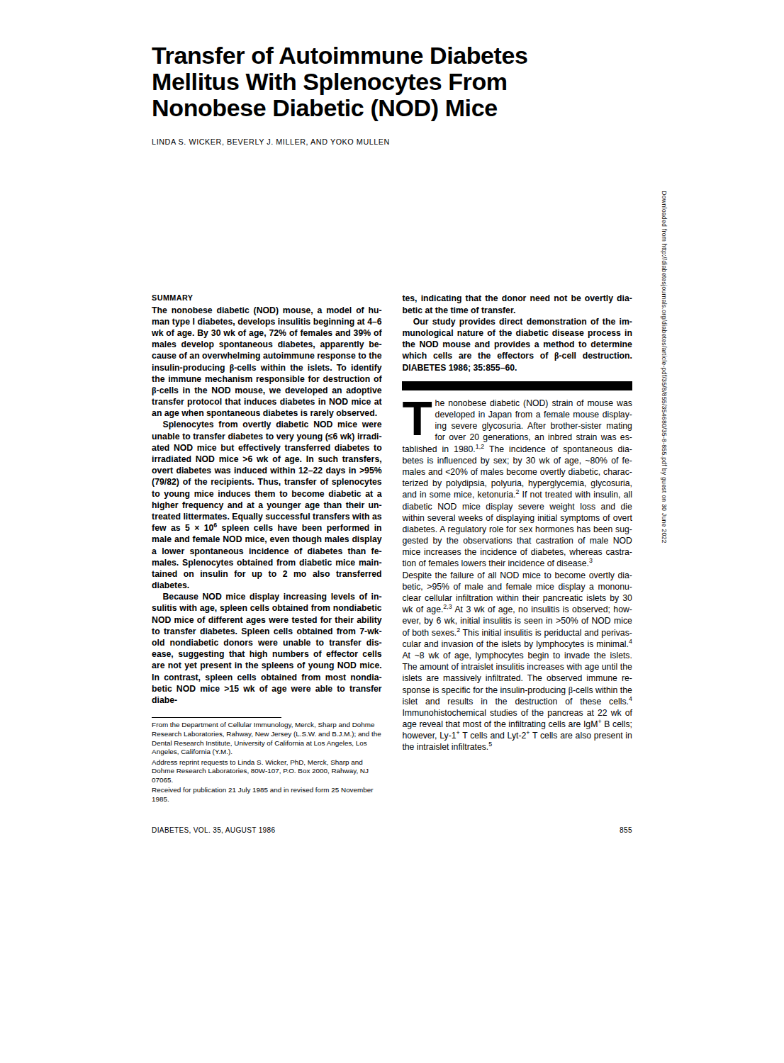Downloaded from http://diabetesjournals.org/diabetes/article-pdf/35/8/855/354680/35-8-855.pdf by guest on 30 June 2022
Transfer of Autoimmune Diabetes Mellitus With Splenocytes From Nonobese Diabetic (NOD) Mice
Linda S. Wicker, Beverly J. Miller, and Yoko Mullen
SUMMARY
The nonobese diabetic (NOD) mouse, a model of human type I diabetes, develops insulitis beginning at 4–6 wk of age. By 30 wk of age, 72% of females and 39% of males develop spontaneous diabetes, apparently because of an overwhelming autoimmune response to the insulin-producing β-cells within the islets. To identify the immune mechanism responsible for destruction of β-cells in the NOD mouse, we developed an adoptive transfer protocol that induces diabetes in NOD mice at an age when spontaneous diabetes is rarely observed.
Splenocytes from overtly diabetic NOD mice were unable to transfer diabetes to very young (≤6 wk) irradiated NOD mice but effectively transferred diabetes to irradiated NOD mice >6 wk of age. In such transfers, overt diabetes was induced within 12–22 days in >95% (79/82) of the recipients. Thus, transfer of splenocytes to young mice induces them to become diabetic at a higher frequency and at a younger age than their untreated littermates. Equally successful transfers with as few as 5 × 106 spleen cells have been performed in male and female NOD mice, even though males display a lower spontaneous incidence of diabetes than females. Splenocytes obtained from diabetic mice maintained on insulin for up to 2 mo also transferred diabetes.
Because NOD mice display increasing levels of insulitis with age, spleen cells obtained from nondiabetic NOD mice of different ages were tested for their ability to transfer diabetes. Spleen cells obtained from 7-wk-old nondiabetic donors were unable to transfer disease, suggesting that high numbers of effector cells are not yet present in the spleens of young NOD mice. In contrast, spleen cells obtained from most nondiabetic NOD mice >15 wk of age were able to transfer diabe-
From the Department of Cellular Immunology, Merck, Sharp and Dohme Research Laboratories, Rahway, New Jersey (L.S.W. and B.J.M.); and the Dental Research Institute, University of California at Los Angeles, Los Angeles, California (Y.M.).
Address reprint requests to Linda S. Wicker, PhD, Merck, Sharp and Dohme Research Laboratories, 80W-107, P.O. Box 2000, Rahway, NJ 07065.
Received for publication 21 July 1985 and in revised form 25 November 1985.
tes, indicating that the donor need not be overtly diabetic at the time of transfer.
Our study provides direct demonstration of the immunological nature of the diabetic disease process in the NOD mouse and provides a method to determine which cells are the effectors of β-cell destruction. DIABETES 1986; 35:855–60.
The nonobese diabetic (NOD) strain of mouse was developed in Japan from a female mouse displaying severe glycosuria. After brother-sister mating for over 20 generations, an inbred strain was established in 1980.1,2 The incidence of spontaneous diabetes is influenced by sex; by 30 wk of age, ~80% of females and <20% of males become overtly diabetic, characterized by polydipsia, polyuria, hyperglycemia, glycosuria, and in some mice, ketonuria.2 If not treated with insulin, all diabetic NOD mice display severe weight loss and die within several weeks of displaying initial symptoms of overt diabetes. A regulatory role for sex hormones has been suggested by the observations that castration of male NOD mice increases the incidence of diabetes, whereas castration of females lowers their incidence of disease.3
Despite the failure of all NOD mice to become overtly diabetic, >95% of male and female mice display a mononuclear cellular infiltration within their pancreatic islets by 30 wk of age.2,3 At 3 wk of age, no insulitis is observed; however, by 6 wk, initial insulitis is seen in >50% of NOD mice of both sexes.2 This initial insulitis is periductal and perivascular and invasion of the islets by lymphocytes is minimal.4 At ~8 wk of age, lymphocytes begin to invade the islets. The amount of intraislet insulitis increases with age until the islets are massively infiltrated. The observed immune response is specific for the insulin-producing β-cells within the islet and results in the destruction of these cells.4 Immunohistochemical studies of the pancreas at 22 wk of age reveal that most of the infiltrating cells are IgM+ B cells; however, Ly-1+ T cells and Lyt-2+ T cells are also present in the intraislet infiltrates.5
DIABETES, VOL. 35, AUGUST 1986
855